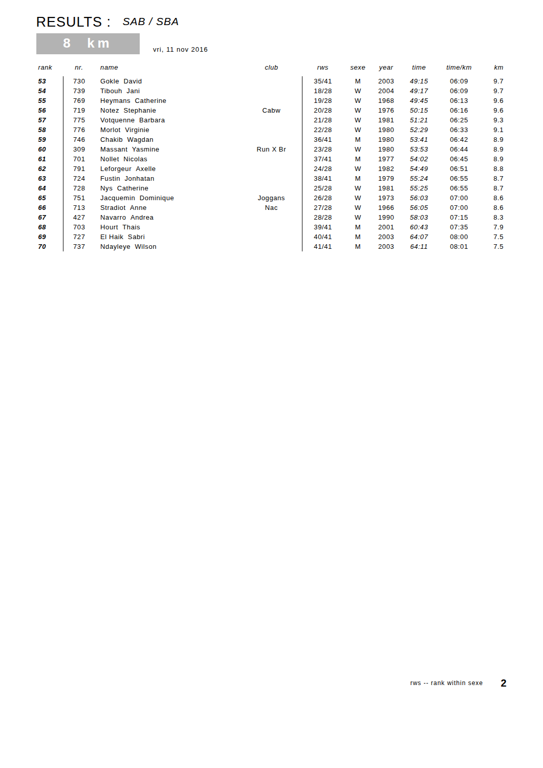RESULTS : SAB / SBA
8 km vri, 11 nov 2016
| rank | nr. | name | club | rws | sexe | year | time | time/km | km |
| --- | --- | --- | --- | --- | --- | --- | --- | --- | --- |
| 53 | 730 | Gokle David | | 35/41 | M | 2003 | 49:15 | 06:09 | 9.7 |
| 54 | 739 | Tibouh Jani | | 18/28 | W | 2004 | 49:17 | 06:09 | 9.7 |
| 55 | 769 | Heymans Catherine | | 19/28 | W | 1968 | 49:45 | 06:13 | 9.6 |
| 56 | 719 | Notez Stephanie | Cabw | 20/28 | W | 1976 | 50:15 | 06:16 | 9.6 |
| 57 | 775 | Votquenne Barbara | | 21/28 | W | 1981 | 51:21 | 06:25 | 9.3 |
| 58 | 776 | Morlot Virginie | | 22/28 | W | 1980 | 52:29 | 06:33 | 9.1 |
| 59 | 746 | Chakib Wagdan | | 36/41 | M | 1980 | 53:41 | 06:42 | 8.9 |
| 60 | 309 | Massant Yasmine | Run X Br | 23/28 | W | 1980 | 53:53 | 06:44 | 8.9 |
| 61 | 701 | Nollet Nicolas | | 37/41 | M | 1977 | 54:02 | 06:45 | 8.9 |
| 62 | 791 | Leforgeur Axelle | | 24/28 | W | 1982 | 54:49 | 06:51 | 8.8 |
| 63 | 724 | Fustin Jonhatan | | 38/41 | M | 1979 | 55:24 | 06:55 | 8.7 |
| 64 | 728 | Nys Catherine | | 25/28 | W | 1981 | 55:25 | 06:55 | 8.7 |
| 65 | 751 | Jacquemin Dominique | Joggans | 26/28 | W | 1973 | 56:03 | 07:00 | 8.6 |
| 66 | 713 | Stradiot Anne | Nac | 27/28 | W | 1966 | 56:05 | 07:00 | 8.6 |
| 67 | 427 | Navarro Andrea | | 28/28 | W | 1990 | 58:03 | 07:15 | 8.3 |
| 68 | 703 | Hourt Thais | | 39/41 | M | 2001 | 60:43 | 07:35 | 7.9 |
| 69 | 727 | El Haik Sabri | | 40/41 | M | 2003 | 64:07 | 08:00 | 7.5 |
| 70 | 737 | Ndayleye Wilson | | 41/41 | M | 2003 | 64:11 | 08:01 | 7.5 |
rws -- rank within sexe 2